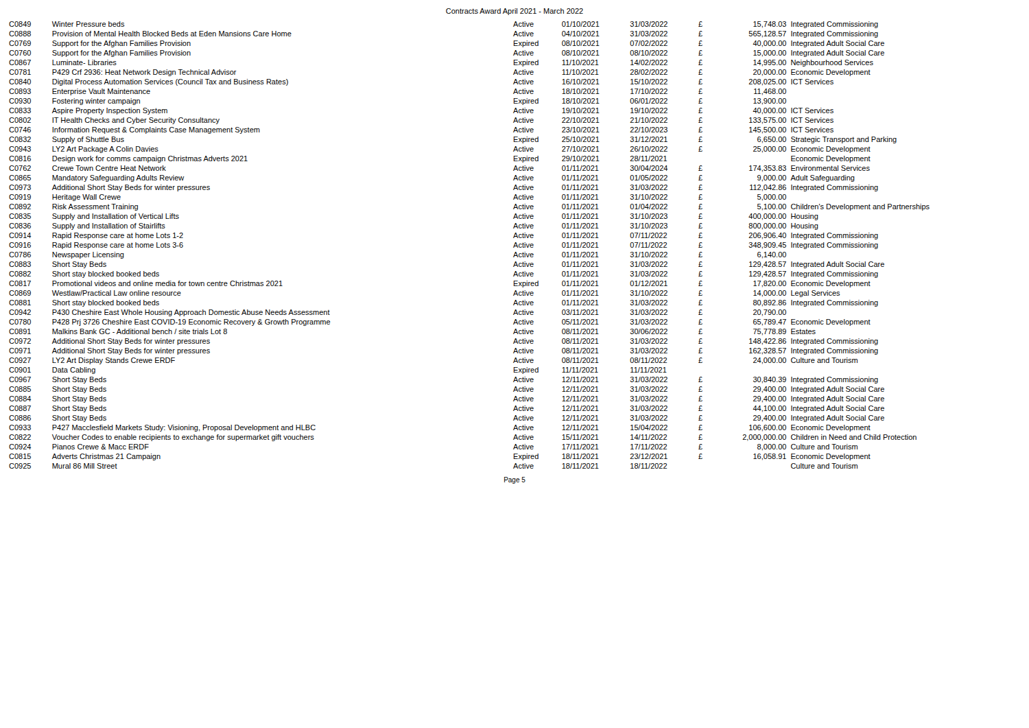Contracts Award April 2021 - March 2022
| C0849 | Winter Pressure beds | Active | 01/10/2021 | 31/03/2022 | £ | 15,748.03 | Integrated Commissioning |
| C0888 | Provision of Mental Health Blocked Beds at Eden Mansions Care Home | Active | 04/10/2021 | 31/03/2022 | £ | 565,128.57 | Integrated Commissioning |
| C0769 | Support for the Afghan Families Provision | Expired | 08/10/2021 | 07/02/2022 | £ | 40,000.00 | Integrated Adult Social Care |
| C0760 | Support for the Afghan Families Provision | Active | 08/10/2021 | 08/10/2022 | £ | 15,000.00 | Integrated Adult Social Care |
| C0867 | Luminate- Libraries | Expired | 11/10/2021 | 14/02/2022 | £ | 14,995.00 | Neighbourhood Services |
| C0781 | P429 Crf 2936: Heat Network Design Technical Advisor | Active | 11/10/2021 | 28/02/2022 | £ | 20,000.00 | Economic Development |
| C0840 | Digital Process Automation Services (Council Tax and Business Rates) | Active | 16/10/2021 | 15/10/2022 | £ | 208,025.00 | ICT Services |
| C0893 | Enterprise Vault Maintenance | Active | 18/10/2021 | 17/10/2022 | £ | 11,468.00 | |
| C0930 | Fostering winter campaign | Expired | 18/10/2021 | 06/01/2022 | £ | 13,900.00 | |
| C0833 | Aspire Property Inspection System | Active | 19/10/2021 | 19/10/2022 | £ | 40,000.00 | ICT Services |
| C0802 | IT Health Checks and Cyber Security Consultancy | Active | 22/10/2021 | 21/10/2022 | £ | 133,575.00 | ICT Services |
| C0746 | Information Request & Complaints Case Management System | Active | 23/10/2021 | 22/10/2023 | £ | 145,500.00 | ICT Services |
| C0832 | Supply of Shuttle Bus | Expired | 25/10/2021 | 31/12/2021 | £ | 6,650.00 | Strategic Transport and Parking |
| C0943 | LY2 Art Package A Colin Davies | Active | 27/10/2021 | 26/10/2022 | £ | 25,000.00 | Economic Development |
| C0816 | Design work for comms campaign Christmas Adverts 2021 | Expired | 29/10/2021 | 28/11/2021 | | | Economic Development |
| C0762 | Crewe Town Centre Heat Network | Active | 01/11/2021 | 30/04/2024 | £ | 174,353.83 | Environmental Services |
| C0865 | Mandatory Safeguarding Adults Review | Active | 01/11/2021 | 01/05/2022 | £ | 9,000.00 | Adult Safeguarding |
| C0973 | Additional Short Stay Beds for winter pressures | Active | 01/11/2021 | 31/03/2022 | £ | 112,042.86 | Integrated Commissioning |
| C0919 | Heritage Wall Crewe | Active | 01/11/2021 | 31/10/2022 | £ | 5,000.00 | |
| C0892 | Risk Assessment Training | Active | 01/11/2021 | 01/04/2022 | £ | 5,100.00 | Children's Development and Partnerships |
| C0835 | Supply and Installation of Vertical Lifts | Active | 01/11/2021 | 31/10/2023 | £ | 400,000.00 | Housing |
| C0836 | Supply and Installation of Stairlifts | Active | 01/11/2021 | 31/10/2023 | £ | 800,000.00 | Housing |
| C0914 | Rapid Response care at home Lots 1-2 | Active | 01/11/2021 | 07/11/2022 | £ | 206,906.40 | Integrated Commissioning |
| C0916 | Rapid Response care at home Lots 3-6 | Active | 01/11/2021 | 07/11/2022 | £ | 348,909.45 | Integrated Commissioning |
| C0786 | Newspaper Licensing | Active | 01/11/2021 | 31/10/2022 | £ | 6,140.00 | |
| C0883 | Short Stay Beds | Active | 01/11/2021 | 31/03/2022 | £ | 129,428.57 | Integrated Adult Social Care |
| C0882 | Short stay blocked booked beds | Active | 01/11/2021 | 31/03/2022 | £ | 129,428.57 | Integrated Commissioning |
| C0817 | Promotional videos and online media for town centre Christmas 2021 | Expired | 01/11/2021 | 01/12/2021 | £ | 17,820.00 | Economic Development |
| C0869 | Westlaw/Practical Law online resource | Active | 01/11/2021 | 31/10/2022 | £ | 14,000.00 | Legal Services |
| C0881 | Short stay blocked booked beds | Active | 01/11/2021 | 31/03/2022 | £ | 80,892.86 | Integrated Commissioning |
| C0942 | P430 Cheshire East Whole Housing Approach Domestic Abuse Needs Assessment | Active | 03/11/2021 | 31/03/2022 | £ | 20,790.00 | |
| C0780 | P428 Prj 3726 Cheshire East COVID-19 Economic Recovery & Growth Programme | Active | 05/11/2021 | 31/03/2022 | £ | 65,789.47 | Economic Development |
| C0891 | Malkins Bank GC - Additional bench / site trials Lot 8 | Active | 08/11/2021 | 30/06/2022 | £ | 75,778.89 | Estates |
| C0972 | Additional Short Stay Beds for winter pressures | Active | 08/11/2021 | 31/03/2022 | £ | 148,422.86 | Integrated Commissioning |
| C0971 | Additional Short Stay Beds for winter pressures | Active | 08/11/2021 | 31/03/2022 | £ | 162,328.57 | Integrated Commissioning |
| C0927 | LY2 Art Display Stands Crewe ERDF | Active | 08/11/2021 | 08/11/2022 | £ | 24,000.00 | Culture and Tourism |
| C0901 | Data Cabling | Expired | 11/11/2021 | 11/11/2021 | | | |
| C0967 | Short Stay Beds | Active | 12/11/2021 | 31/03/2022 | £ | 30,840.39 | Integrated Commissioning |
| C0885 | Short Stay Beds | Active | 12/11/2021 | 31/03/2022 | £ | 29,400.00 | Integrated Adult Social Care |
| C0884 | Short Stay Beds | Active | 12/11/2021 | 31/03/2022 | £ | 29,400.00 | Integrated Adult Social Care |
| C0887 | Short Stay Beds | Active | 12/11/2021 | 31/03/2022 | £ | 44,100.00 | Integrated Adult Social Care |
| C0886 | Short Stay Beds | Active | 12/11/2021 | 31/03/2022 | £ | 29,400.00 | Integrated Adult Social Care |
| C0933 | P427 Macclesfield Markets Study: Visioning, Proposal Development and HLBC | Active | 12/11/2021 | 15/04/2022 | £ | 106,600.00 | Economic Development |
| C0822 | Voucher Codes to enable recipients to exchange for supermarket gift vouchers | Active | 15/11/2021 | 14/11/2022 | £ | 2,000,000.00 | Children in Need and Child Protection |
| C0924 | Pianos Crewe & Macc ERDF | Active | 17/11/2021 | 17/11/2022 | £ | 8,000.00 | Culture and Tourism |
| C0815 | Adverts Christmas 21 Campaign | Expired | 18/11/2021 | 23/12/2021 | £ | 16,058.91 | Economic Development |
| C0925 | Mural 86 Mill Street | Active | 18/11/2021 | 18/11/2022 | | | Culture and Tourism |
Page 5